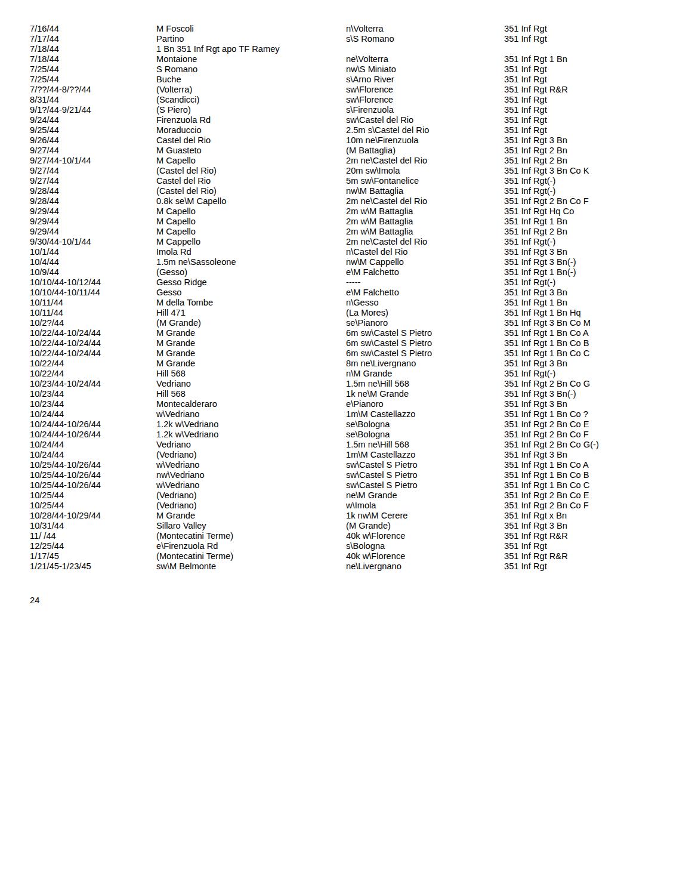| 7/16/44 | M Foscoli | n\Volterra | 351 Inf Rgt |
| 7/17/44 | Partino | s\S Romano | 351 Inf Rgt |
| 7/18/44 | 1 Bn 351 Inf Rgt apo TF Ramey |
| 7/18/44 | Montaione | ne\Volterra | 351 Inf Rgt 1 Bn |
| 7/25/44 | S Romano | nw\S Miniato | 351 Inf Rgt |
| 7/25/44 | Buche | s\Arno River | 351 Inf Rgt |
| 7/??/44-8/??/44 | (Volterra) | sw\Florence | 351 Inf Rgt R&R |
| 8/31/44 | (Scandicci) | sw\Florence | 351 Inf Rgt |
| 9/1?/44-9/21/44 | (S Piero) | s\Firenzuola | 351 Inf Rgt |
| 9/24/44 | Firenzuola Rd | sw\Castel del Rio | 351 Inf Rgt |
| 9/25/44 | Moraduccio | 2.5m s\Castel del Rio | 351 Inf Rgt |
| 9/26/44 | Castel del Rio | 10m ne\Firenzuola | 351 Inf Rgt 3 Bn |
| 9/27/44 | M Guasteto | (M Battaglia) | 351 Inf Rgt 2 Bn |
| 9/27/44-10/1/44 | M Capello | 2m ne\Castel del Rio | 351 Inf Rgt 2 Bn |
| 9/27/44 | (Castel del Rio) | 20m sw\Imola | 351 Inf Rgt 3 Bn Co K |
| 9/27/44 | Castel del Rio | 5m sw\Fontanelice | 351 Inf Rgt(-) |
| 9/28/44 | (Castel del Rio) | nw\M Battaglia | 351 Inf Rgt(-) |
| 9/28/44 | 0.8k se\M Capello | 2m ne\Castel del Rio | 351 Inf Rgt 2 Bn Co F |
| 9/29/44 | M Capello | 2m w\M Battaglia | 351 Inf Rgt Hq Co |
| 9/29/44 | M Capello | 2m w\M Battaglia | 351 Inf Rgt 1 Bn |
| 9/29/44 | M Capello | 2m w\M Battaglia | 351 Inf Rgt 2 Bn |
| 9/30/44-10/1/44 | M Cappello | 2m ne\Castel del Rio | 351 Inf Rgt(-) |
| 10/1/44 | Imola Rd | n\Castel del Rio | 351 Inf Rgt 3 Bn |
| 10/4/44 | 1.5m ne\Sassoleone | nw\M Cappello | 351 Inf Rgt 3 Bn(-) |
| 10/9/44 | (Gesso) | e\M Falchetto | 351 Inf Rgt 1 Bn(-) |
| 10/10/44-10/12/44 | Gesso Ridge | ----- | 351 Inf Rgt(-) |
| 10/10/44-10/11/44 | Gesso | e\M Falchetto | 351 Inf Rgt 3 Bn |
| 10/11/44 | M della Tombe | n\Gesso | 351 Inf Rgt 1 Bn |
| 10/11/44 | Hill 471 | (La Mores) | 351 Inf Rgt 1 Bn Hq |
| 10/2?/44 | (M Grande) | se\Pianoro | 351 Inf Rgt 3 Bn Co M |
| 10/22/44-10/24/44 | M Grande | 6m sw\Castel S Pietro | 351 Inf Rgt 1 Bn Co A |
| 10/22/44-10/24/44 | M Grande | 6m sw\Castel S Pietro | 351 Inf Rgt 1 Bn Co B |
| 10/22/44-10/24/44 | M Grande | 6m sw\Castel S Pietro | 351 Inf Rgt 1 Bn Co C |
| 10/22/44 | M Grande | 8m ne\Livergnano | 351 Inf Rgt 3 Bn |
| 10/22/44 | Hill 568 | n\M Grande | 351 Inf Rgt(-) |
| 10/23/44-10/24/44 | Vedriano | 1.5m ne\Hill 568 | 351 Inf Rgt 2 Bn Co G |
| 10/23/44 | Hill 568 | 1k ne\M Grande | 351 Inf Rgt 3 Bn(-) |
| 10/23/44 | Montecalderaro | e\Pianoro | 351 Inf Rgt 3 Bn |
| 10/24/44 | w\Vedriano | 1m\M Castellazzo | 351 Inf Rgt 1 Bn Co ? |
| 10/24/44-10/26/44 | 1.2k w\Vedriano | se\Bologna | 351 Inf Rgt 2 Bn Co E |
| 10/24/44-10/26/44 | 1.2k w\Vedriano | se\Bologna | 351 Inf Rgt 2 Bn Co F |
| 10/24/44 | Vedriano | 1.5m ne\Hill 568 | 351 Inf Rgt 2 Bn Co G(-) |
| 10/24/44 | (Vedriano) | 1m\M Castellazzo | 351 Inf Rgt 3 Bn |
| 10/25/44-10/26/44 | w\Vedriano | sw\Castel S Pietro | 351 Inf Rgt 1 Bn Co A |
| 10/25/44-10/26/44 | nw\Vedriano | sw\Castel S Pietro | 351 Inf Rgt 1 Bn Co B |
| 10/25/44-10/26/44 | w\Vedriano | sw\Castel S Pietro | 351 Inf Rgt 1 Bn Co C |
| 10/25/44 | (Vedriano) | ne\M Grande | 351 Inf Rgt 2 Bn Co E |
| 10/25/44 | (Vedriano) | w\Imola | 351 Inf Rgt 2 Bn Co F |
| 10/28/44-10/29/44 | M Grande | 1k nw\M Cerere | 351 Inf Rgt x Bn |
| 10/31/44 | Sillaro Valley | (M Grande) | 351 Inf Rgt 3 Bn |
| 11/ /44 | (Montecatini Terme) | 40k w\Florence | 351 Inf Rgt R&R |
| 12/25/44 | e\Firenzuola Rd | s\Bologna | 351 Inf Rgt |
| 1/17/45 | (Montecatini Terme) | 40k w\Florence | 351 Inf Rgt R&R |
| 1/21/45-1/23/45 | sw\M Belmonte | ne\Livergnano | 351 Inf Rgt |
24